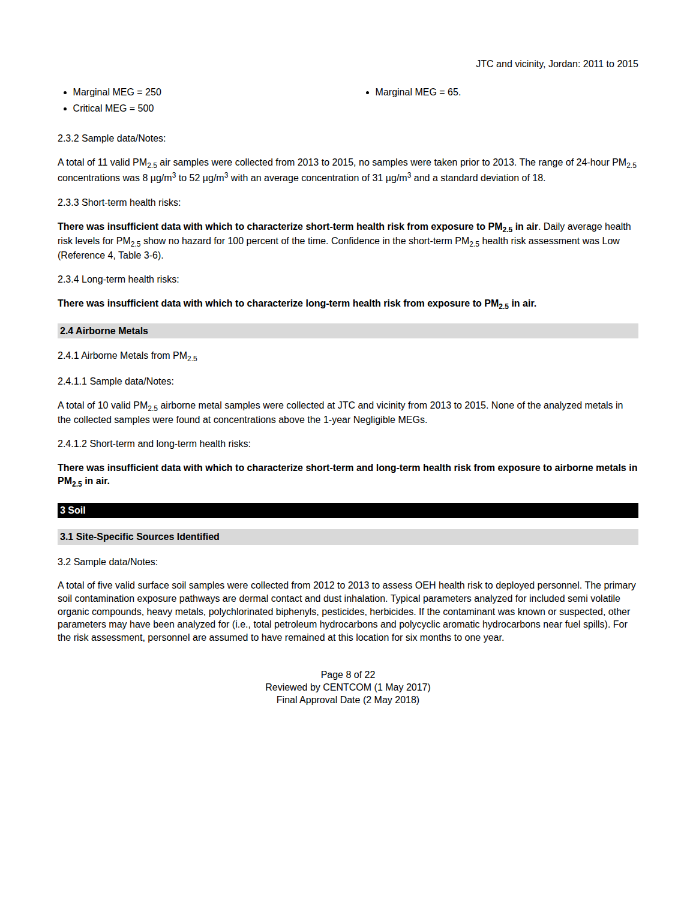JTC and vicinity, Jordan: 2011 to 2015
Marginal MEG = 250
Critical MEG = 500
Marginal MEG = 65.
2.3.2 Sample data/Notes:
A total of 11 valid PM2.5 air samples were collected from 2013 to 2015, no samples were taken prior to 2013. The range of 24-hour PM2.5 concentrations was 8 µg/m3 to 52 µg/m3 with an average concentration of 31 µg/m3 and a standard deviation of 18.
2.3.3 Short-term health risks:
There was insufficient data with which to characterize short-term health risk from exposure to PM2.5 in air. Daily average health risk levels for PM2.5 show no hazard for 100 percent of the time. Confidence in the short-term PM2.5 health risk assessment was Low (Reference 4, Table 3-6).
2.3.4 Long-term health risks:
There was insufficient data with which to characterize long-term health risk from exposure to PM2.5 in air.
2.4 Airborne Metals
2.4.1 Airborne Metals from PM2.5
2.4.1.1 Sample data/Notes:
A total of 10 valid PM2.5 airborne metal samples were collected at JTC and vicinity from 2013 to 2015. None of the analyzed metals in the collected samples were found at concentrations above the 1-year Negligible MEGs.
2.4.1.2 Short-term and long-term health risks:
There was insufficient data with which to characterize short-term and long-term health risk from exposure to airborne metals in PM2.5 in air.
3 Soil
3.1 Site-Specific Sources Identified
3.2 Sample data/Notes:
A total of five valid surface soil samples were collected from 2012 to 2013 to assess OEH health risk to deployed personnel. The primary soil contamination exposure pathways are dermal contact and dust inhalation. Typical parameters analyzed for included semi volatile organic compounds, heavy metals, polychlorinated biphenyls, pesticides, herbicides. If the contaminant was known or suspected, other parameters may have been analyzed for (i.e., total petroleum hydrocarbons and polycyclic aromatic hydrocarbons near fuel spills). For the risk assessment, personnel are assumed to have remained at this location for six months to one year.
Page 8 of 22
Reviewed by CENTCOM (1 May 2017)
Final Approval Date (2 May 2018)